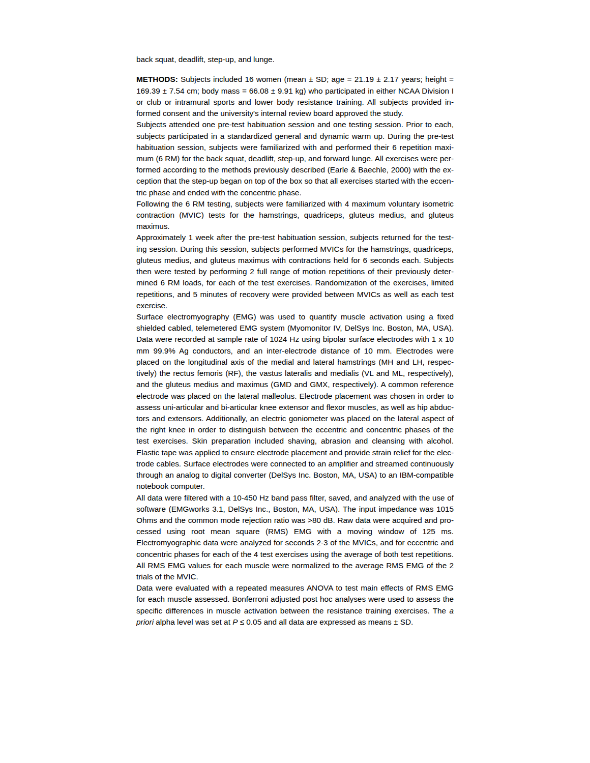back squat, deadlift, step-up, and lunge.
METHODS: Subjects included 16 women (mean ± SD; age = 21.19 ± 2.17 years; height = 169.39 ± 7.54 cm; body mass = 66.08 ± 9.91 kg) who participated in either NCAA Division I or club or intramural sports and lower body resistance training. All subjects provided informed consent and the university's internal review board approved the study.
Subjects attended one pre-test habituation session and one testing session. Prior to each, subjects participated in a standardized general and dynamic warm up. During the pre-test habituation session, subjects were familiarized with and performed their 6 repetition maximum (6 RM) for the back squat, deadlift, step-up, and forward lunge. All exercises were performed according to the methods previously described (Earle & Baechle, 2000) with the exception that the step-up began on top of the box so that all exercises started with the eccentric phase and ended with the concentric phase.
Following the 6 RM testing, subjects were familiarized with 4 maximum voluntary isometric contraction (MVIC) tests for the hamstrings, quadriceps, gluteus medius, and gluteus maximus.
Approximately 1 week after the pre-test habituation session, subjects returned for the testing session. During this session, subjects performed MVICs for the hamstrings, quadriceps, gluteus medius, and gluteus maximus with contractions held for 6 seconds each. Subjects then were tested by performing 2 full range of motion repetitions of their previously determined 6 RM loads, for each of the test exercises. Randomization of the exercises, limited repetitions, and 5 minutes of recovery were provided between MVICs as well as each test exercise.
Surface electromyography (EMG) was used to quantify muscle activation using a fixed shielded cabled, telemetered EMG system (Myomonitor IV, DelSys Inc. Boston, MA, USA). Data were recorded at sample rate of 1024 Hz using bipolar surface electrodes with 1 x 10 mm 99.9% Ag conductors, and an inter-electrode distance of 10 mm. Electrodes were placed on the longitudinal axis of the medial and lateral hamstrings (MH and LH, respectively) the rectus femoris (RF), the vastus lateralis and medialis (VL and ML, respectively), and the gluteus medius and maximus (GMD and GMX, respectively). A common reference electrode was placed on the lateral malleolus. Electrode placement was chosen in order to assess uni-articular and bi-articular knee extensor and flexor muscles, as well as hip abductors and extensors. Additionally, an electric goniometer was placed on the lateral aspect of the right knee in order to distinguish between the eccentric and concentric phases of the test exercises. Skin preparation included shaving, abrasion and cleansing with alcohol. Elastic tape was applied to ensure electrode placement and provide strain relief for the electrode cables. Surface electrodes were connected to an amplifier and streamed continuously through an analog to digital converter (DelSys Inc. Boston, MA, USA) to an IBM-compatible notebook computer.
All data were filtered with a 10-450 Hz band pass filter, saved, and analyzed with the use of software (EMGworks 3.1, DelSys Inc., Boston, MA, USA). The input impedance was 1015 Ohms and the common mode rejection ratio was >80 dB. Raw data were acquired and processed using root mean square (RMS) EMG with a moving window of 125 ms. Electromyographic data were analyzed for seconds 2-3 of the MVICs, and for eccentric and concentric phases for each of the 4 test exercises using the average of both test repetitions. All RMS EMG values for each muscle were normalized to the average RMS EMG of the 2 trials of the MVIC.
Data were evaluated with a repeated measures ANOVA to test main effects of RMS EMG for each muscle assessed. Bonferroni adjusted post hoc analyses were used to assess the specific differences in muscle activation between the resistance training exercises. The a priori alpha level was set at P ≤ 0.05 and all data are expressed as means ± SD.